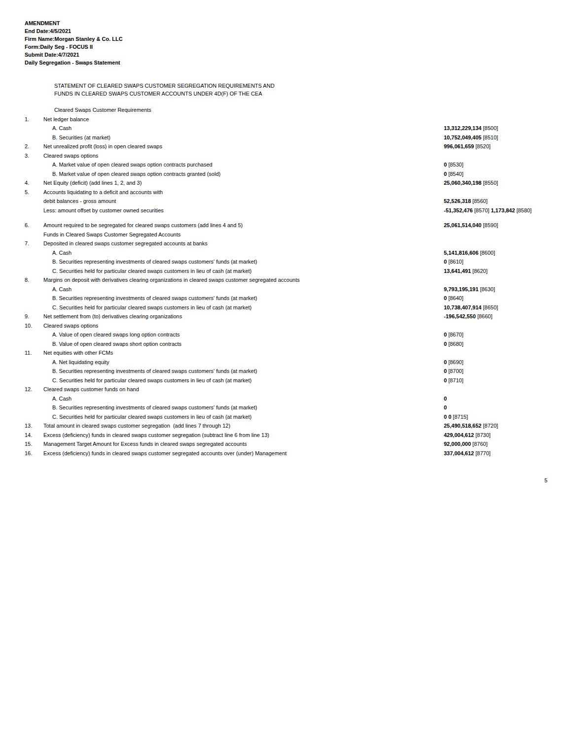AMENDMENT
End Date:4/5/2021
Firm Name:Morgan Stanley & Co. LLC
Form:Daily Seg - FOCUS II
Submit Date:4/7/2021
Daily Segregation - Swaps Statement
STATEMENT OF CLEARED SWAPS CUSTOMER SEGREGATION REQUIREMENTS AND
FUNDS IN CLEARED SWAPS CUSTOMER ACCOUNTS UNDER 4D(F) OF THE CEA
Cleared Swaps Customer Requirements
| 1. | Net ledger balance | |
| | A. Cash | 13,312,229,134 [8500] |
| | B. Securities (at market) | 10,752,049,405 [8510] |
| 2. | Net unrealized profit (loss) in open cleared swaps | 996,061,659 [8520] |
| 3. | Cleared swaps options | |
| | A. Market value of open cleared swaps option contracts purchased | 0 [8530] |
| | B. Market value of open cleared swaps option contracts granted (sold) | 0 [8540] |
| 4. | Net Equity (deficit) (add lines 1, 2, and 3) | 25,060,340,198 [8550] |
| 5. | Accounts liquidating to a deficit and accounts with | |
| | debit balances - gross amount | 52,526,318 [8560] |
| | Less: amount offset by customer owned securities | -51,352,476 [8570] 1,173,842 [8580] |
| 6. | Amount required to be segregated for cleared swaps customers (add lines 4 and 5) | 25,061,514,040 [8590] |
| | Funds in Cleared Swaps Customer Segregated Accounts | |
| 7. | Deposited in cleared swaps customer segregated accounts at banks | |
| | A. Cash | 5,141,816,606 [8600] |
| | B. Securities representing investments of cleared swaps customers' funds (at market) | 0 [8610] |
| | C. Securities held for particular cleared swaps customers in lieu of cash (at market) | 13,641,491 [8620] |
| 8. | Margins on deposit with derivatives clearing organizations in cleared swaps customer segregated accounts | |
| | A. Cash | 9,793,195,191 [8630] |
| | B. Securities representing investments of cleared swaps customers' funds (at market) | 0 [8640] |
| | C. Securities held for particular cleared swaps customers in lieu of cash (at market) | 10,738,407,914 [8650] |
| 9. | Net settlement from (to) derivatives clearing organizations | -196,542,550 [8660] |
| 10. | Cleared swaps options | |
| | A. Value of open cleared swaps long option contracts | 0 [8670] |
| | B. Value of open cleared swaps short option contracts | 0 [8680] |
| 11. | Net equities with other FCMs | |
| | A. Net liquidating equity | 0 [8690] |
| | B. Securities representing investments of cleared swaps customers' funds (at market) | 0 [8700] |
| | C. Securities held for particular cleared swaps customers in lieu of cash (at market) | 0 [8710] |
| 12. | Cleared swaps customer funds on hand | |
| | A. Cash | 0 |
| | B. Securities representing investments of cleared swaps customers' funds (at market) | 0 |
| | C. Securities held for particular cleared swaps customers in lieu of cash (at market) | 0 0 [8715] |
| 13. | Total amount in cleared swaps customer segregation (add lines 7 through 12) | 25,490,518,652 [8720] |
| 14. | Excess (deficiency) funds in cleared swaps customer segregation (subtract line 6 from line 13) | 429,004,612 [8730] |
| 15. | Management Target Amount for Excess funds in cleared swaps segregated accounts | 92,000,000 [8760] |
| 16. | Excess (deficiency) funds in cleared swaps customer segregated accounts over (under) Management | 337,004,612 [8770] |
5